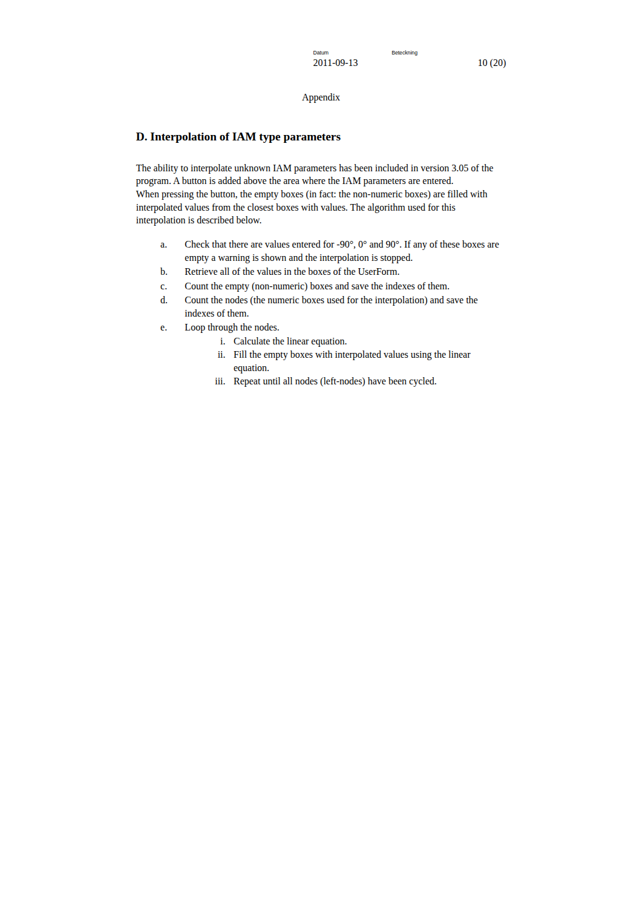Datum Beteckning
2011-09-13
10 (20)
Appendix
D. Interpolation of IAM type parameters
The ability to interpolate unknown IAM parameters has been included in version 3.05 of the program. A button is added above the area where the IAM parameters are entered.
When pressing the button, the empty boxes (in fact: the non-numeric boxes) are filled with interpolated values from the closest boxes with values. The algorithm used for this interpolation is described below.
a. Check that there are values entered for -90°, 0° and 90°. If any of these boxes are empty a warning is shown and the interpolation is stopped.
b. Retrieve all of the values in the boxes of the UserForm.
c. Count the empty (non-numeric) boxes and save the indexes of them.
d. Count the nodes (the numeric boxes used for the interpolation) and save the indexes of them.
e. Loop through the nodes.
i. Calculate the linear equation.
ii. Fill the empty boxes with interpolated values using the linear equation.
iii. Repeat until all nodes (left-nodes) have been cycled.